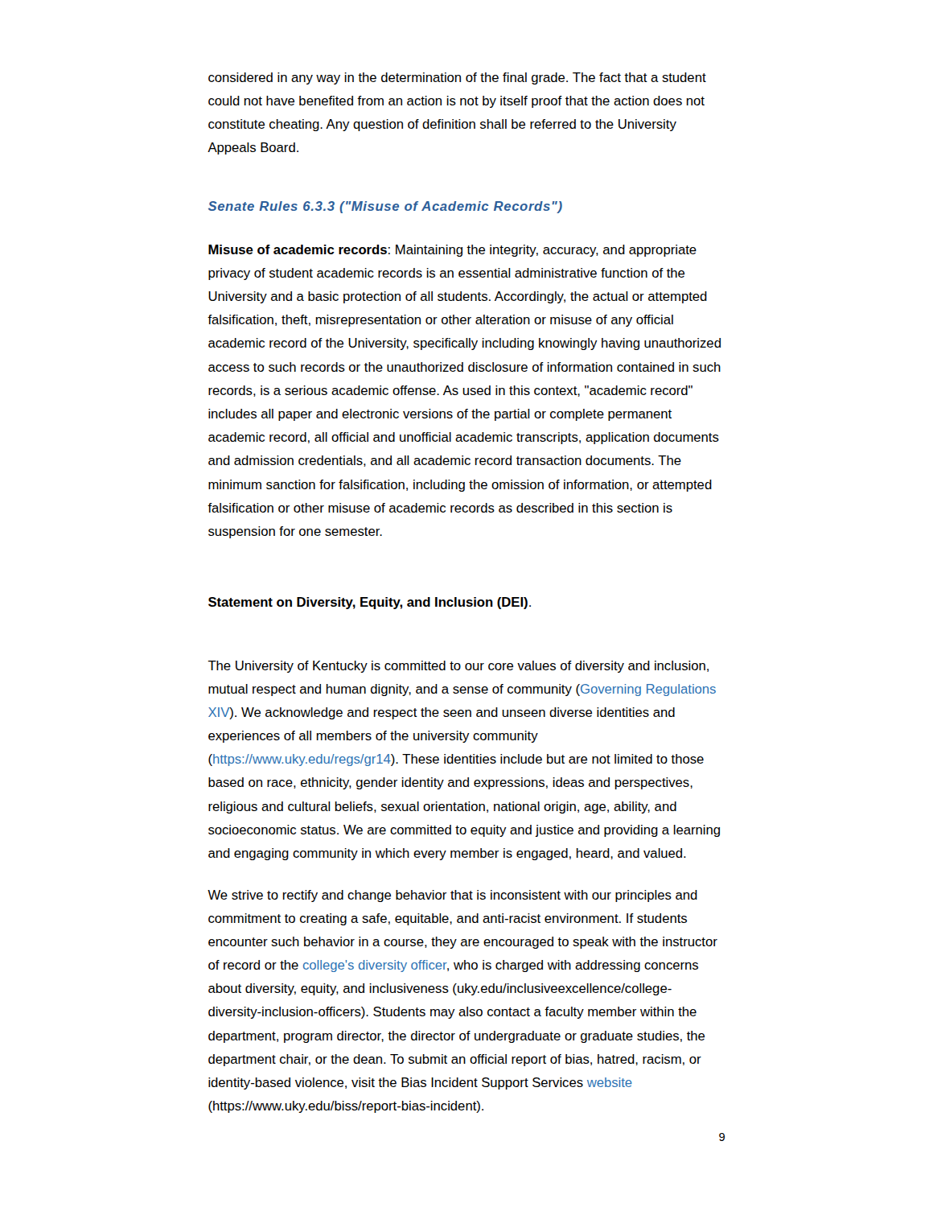considered in any way in the determination of the final grade. The fact that a student could not have benefited from an action is not by itself proof that the action does not constitute cheating. Any question of definition shall be referred to the University Appeals Board.
Senate Rules 6.3.3 ("Misuse of Academic Records")
Misuse of academic records: Maintaining the integrity, accuracy, and appropriate privacy of student academic records is an essential administrative function of the University and a basic protection of all students. Accordingly, the actual or attempted falsification, theft, misrepresentation or other alteration or misuse of any official academic record of the University, specifically including knowingly having unauthorized access to such records or the unauthorized disclosure of information contained in such records, is a serious academic offense. As used in this context, "academic record" includes all paper and electronic versions of the partial or complete permanent academic record, all official and unofficial academic transcripts, application documents and admission credentials, and all academic record transaction documents. The minimum sanction for falsification, including the omission of information, or attempted falsification or other misuse of academic records as described in this section is suspension for one semester.
Statement on Diversity, Equity, and Inclusion (DEI).
The University of Kentucky is committed to our core values of diversity and inclusion, mutual respect and human dignity, and a sense of community (Governing Regulations XIV). We acknowledge and respect the seen and unseen diverse identities and experiences of all members of the university community (https://www.uky.edu/regs/gr14). These identities include but are not limited to those based on race, ethnicity, gender identity and expressions, ideas and perspectives, religious and cultural beliefs, sexual orientation, national origin, age, ability, and socioeconomic status. We are committed to equity and justice and providing a learning and engaging community in which every member is engaged, heard, and valued.
We strive to rectify and change behavior that is inconsistent with our principles and commitment to creating a safe, equitable, and anti-racist environment. If students encounter such behavior in a course, they are encouraged to speak with the instructor of record or the college's diversity officer, who is charged with addressing concerns about diversity, equity, and inclusiveness (uky.edu/inclusiveexcellence/college-diversity-inclusion-officers). Students may also contact a faculty member within the department, program director, the director of undergraduate or graduate studies, the department chair, or the dean. To submit an official report of bias, hatred, racism, or identity-based violence, visit the Bias Incident Support Services website (https://www.uky.edu/biss/report-bias-incident).
9